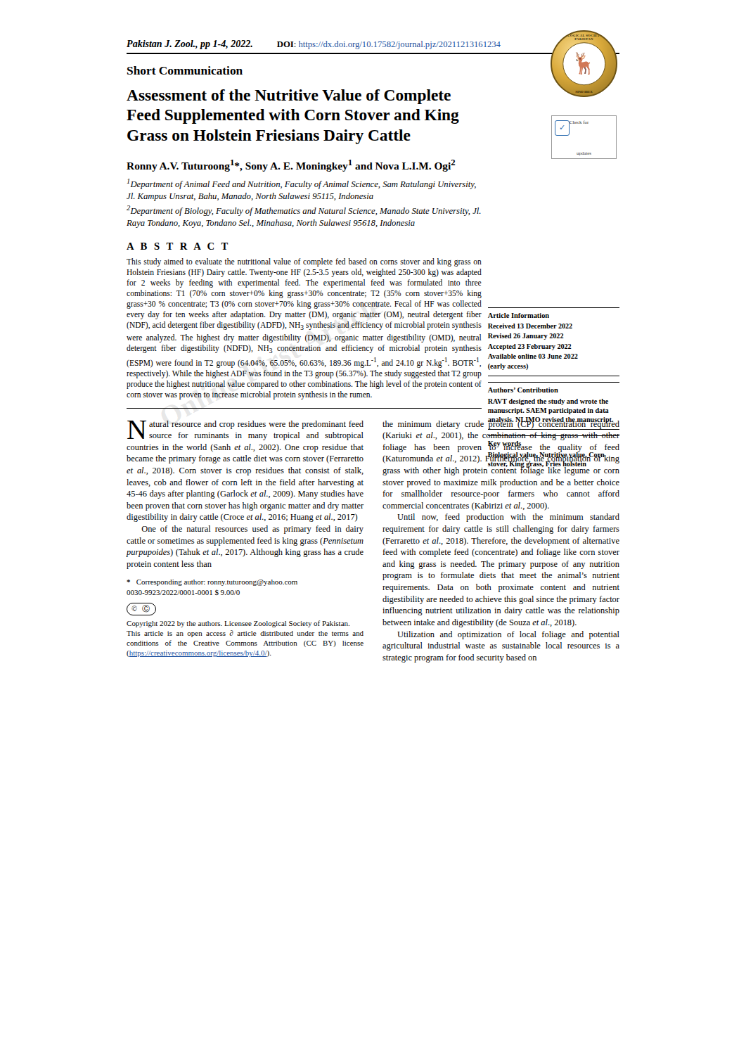Pakistan J. Zool., pp 1-4, 2022. DOI: https://dx.doi.org/10.17582/journal.pjz/20211213161234
ZOOLOGICAL SOCIETY OF PAKISTAN
🦌
SIND IBEX
✓
Check for
updates
Short Communication
Assessment of the Nutritive Value of Complete Feed Supplemented with Corn Stover and King Grass on Holstein Friesians Dairy Cattle
Ronny A.V. Tuturoong1*, Sony A. E. Moningkey1 and Nova L.I.M. Ogi2
1Department of Animal Feed and Nutrition, Faculty of Animal Science, Sam Ratulangi University, Jl. Kampus Unsrat, Bahu, Manado, North Sulawesi 95115, Indonesia
2Department of Biology, Faculty of Mathematics and Natural Science, Manado State University, Jl. Raya Tondano, Koya, Tondano Sel., Minahasa, North Sulawesi 95618, Indonesia
A B S T R A C T
This study aimed to evaluate the nutritional value of complete fed based on corns stover and king grass on Holstein Friesians (HF) Dairy cattle. Twenty-one HF (2.5-3.5 years old, weighted 250-300 kg) was adapted for 2 weeks by feeding with experimental feed. The experimental feed was formulated into three combinations: T1 (70% corn stover+0% king grass+30% concentrate; T2 (35% corn stover+35% king grass+30 % concentrate; T3 (0% corn stover+70% king grass+30% concentrate. Fecal of HF was collected every day for ten weeks after adaptation. Dry matter (DM), organic matter (OM), neutral detergent fiber (NDF), acid detergent fiber digestibility (ADFD), NH3 synthesis and efficiency of microbial protein synthesis were analyzed. The highest dry matter digestibility (DMD), organic matter digestibility (OMD), neutral detergent fiber digestibility (NDFD), NH3 concentration and efficiency of microbial protein synthesis (ESPM) were found in T2 group (64.04%, 65.05%, 60.63%, 189.36 mg.L-1, and 24.10 gr N.kg-1. BOTR-1, respectively). While the highest ADF was found in the T3 group (56.37%). The study suggested that T2 group produce the highest nutritional value compared to other combinations. The high level of the protein content of corn stover was proven to increase microbial protein synthesis in the rumen.
Article Information
Received 13 December 2022
Revised 26 January 2022
Accepted 23 February 2022
Available online 03 June 2022
(early access)
Authors’ Contribution
RAVT designed the study and wrote the manuscript. SAEM participated in data analysis. NLIMO revised the manuscript.
Key words
Biological value, Nutritive value, Corn stover, King grass, Fries holstein
Online First Article
Natural resource and crop residues were the predominant feed source for ruminants in many tropical and subtropical countries in the world (Sanh et al., 2002). One crop residue that became the primary forage as cattle diet was corn stover (Ferraretto et al., 2018). Corn stover is crop residues that consist of stalk, leaves, cob and flower of corn left in the field after harvesting at 45-46 days after planting (Garlock et al., 2009). Many studies have been proven that corn stover has high organic matter and dry matter digestibility in dairy cattle (Croce et al., 2016; Huang et al., 2017)
One of the natural resources used as primary feed in dairy cattle or sometimes as supplemented feed is king grass (Pennisetum purpupoides) (Tahuk et al., 2017). Although king grass has a crude protein content less than
* Corresponding author: ronny.tuturoong@yahoo.com
0030-9923/2022/0001-0001 $ 9.00/0
© Ⓒ
Copyright 2022 by the authors. Licensee Zoological Society of Pakistan.
This article is an open access ∂ article distributed under the terms and conditions of the Creative Commons Attribution (CC BY) license (https://creativecommons.org/licenses/by/4.0/).
the minimum dietary crude protein (CP) concentration required (Kariuki et al., 2001), the combination of king grass with other foliage has been proven to increase the quality of feed (Katuromunda et al., 2012). Furthermore, the combination of king grass with other high protein content foliage like legume or corn stover proved to maximize milk production and be a better choice for smallholder resource-poor farmers who cannot afford commercial concentrates (Kabirizi et al., 2000).
Until now, feed production with the minimum standard requirement for dairy cattle is still challenging for dairy farmers (Ferraretto et al., 2018). Therefore, the development of alternative feed with complete feed (concentrate) and foliage like corn stover and king grass is needed. The primary purpose of any nutrition program is to formulate diets that meet the animal’s nutrient requirements. Data on both proximate content and nutrient digestibility are needed to achieve this goal since the primary factor influencing nutrient utilization in dairy cattle was the relationship between intake and digestibility (de Souza et al., 2018).
Utilization and optimization of local foliage and potential agricultural industrial waste as sustainable local resources is a strategic program for food security based on